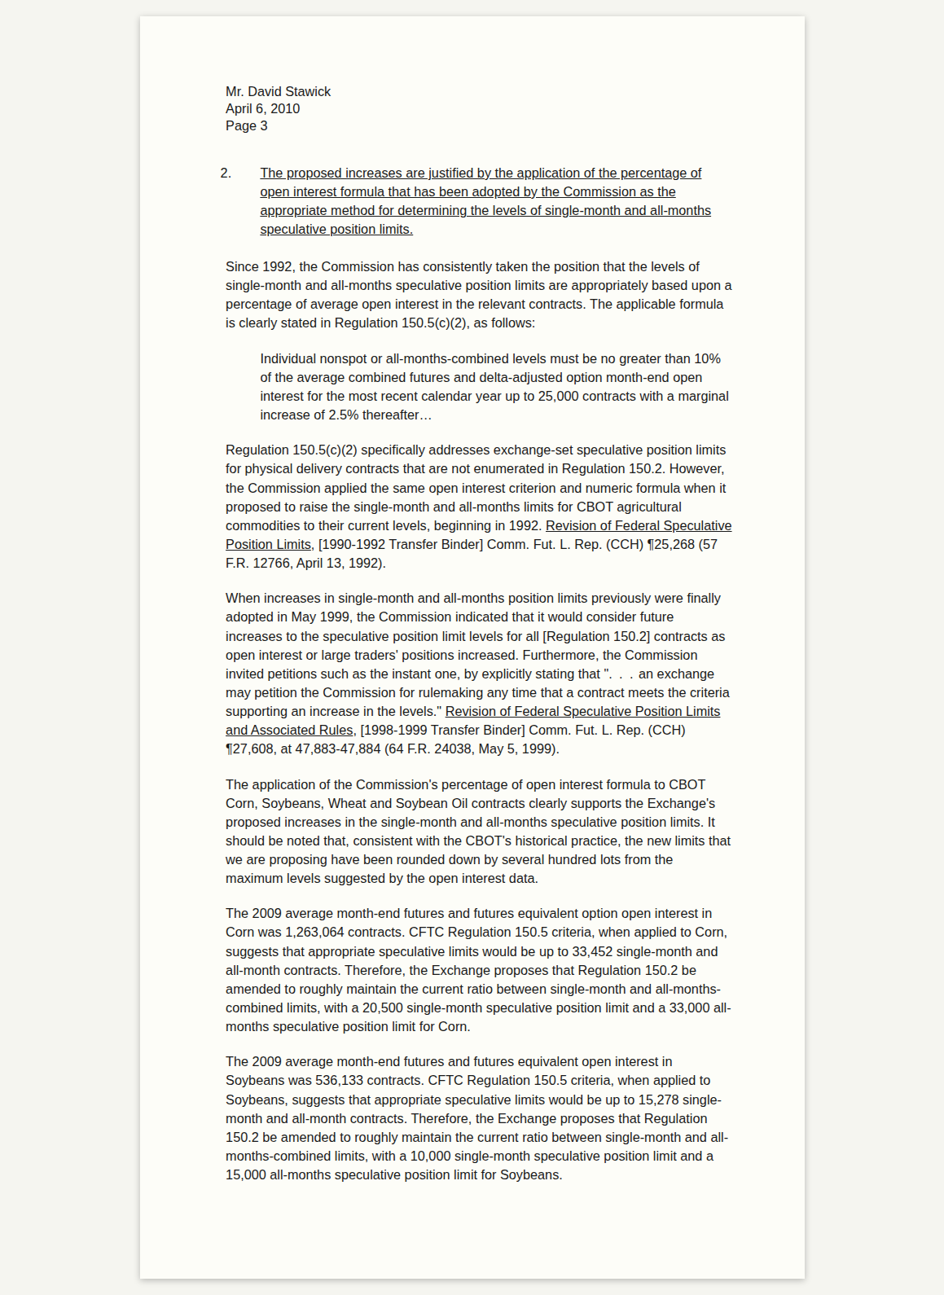Mr. David Stawick
April 6, 2010
Page 3
2. The proposed increases are justified by the application of the percentage of open interest formula that has been adopted by the Commission as the appropriate method for determining the levels of single-month and all-months speculative position limits.
Since 1992, the Commission has consistently taken the position that the levels of single-month and all-months speculative position limits are appropriately based upon a percentage of average open interest in the relevant contracts. The applicable formula is clearly stated in Regulation 150.5(c)(2), as follows:
Individual nonspot or all-months-combined levels must be no greater than 10% of the average combined futures and delta-adjusted option month-end open interest for the most recent calendar year up to 25,000 contracts with a marginal increase of 2.5% thereafter…
Regulation 150.5(c)(2) specifically addresses exchange-set speculative position limits for physical delivery contracts that are not enumerated in Regulation 150.2. However, the Commission applied the same open interest criterion and numeric formula when it proposed to raise the single-month and all-months limits for CBOT agricultural commodities to their current levels, beginning in 1992. Revision of Federal Speculative Position Limits, [1990-1992 Transfer Binder] Comm. Fut. L. Rep. (CCH) ¶25,268 (57 F.R. 12766, April 13, 1992).
When increases in single-month and all-months position limits previously were finally adopted in May 1999, the Commission indicated that it would consider future increases to the speculative position limit levels for all [Regulation 150.2] contracts as open interest or large traders' positions increased. Furthermore, the Commission invited petitions such as the instant one, by explicitly stating that ". . . an exchange may petition the Commission for rulemaking any time that a contract meets the criteria supporting an increase in the levels." Revision of Federal Speculative Position Limits and Associated Rules, [1998-1999 Transfer Binder] Comm. Fut. L. Rep. (CCH) ¶27,608, at 47,883-47,884 (64 F.R. 24038, May 5, 1999).
The application of the Commission's percentage of open interest formula to CBOT Corn, Soybeans, Wheat and Soybean Oil contracts clearly supports the Exchange's proposed increases in the single-month and all-months speculative position limits. It should be noted that, consistent with the CBOT's historical practice, the new limits that we are proposing have been rounded down by several hundred lots from the maximum levels suggested by the open interest data.
The 2009 average month-end futures and futures equivalent option open interest in Corn was 1,263,064 contracts. CFTC Regulation 150.5 criteria, when applied to Corn, suggests that appropriate speculative limits would be up to 33,452 single-month and all-month contracts. Therefore, the Exchange proposes that Regulation 150.2 be amended to roughly maintain the current ratio between single-month and all-months-combined limits, with a 20,500 single-month speculative position limit and a 33,000 all-months speculative position limit for Corn.
The 2009 average month-end futures and futures equivalent open interest in Soybeans was 536,133 contracts. CFTC Regulation 150.5 criteria, when applied to Soybeans, suggests that appropriate speculative limits would be up to 15,278 single-month and all-month contracts. Therefore, the Exchange proposes that Regulation 150.2 be amended to roughly maintain the current ratio between single-month and all-months-combined limits, with a 10,000 single-month speculative position limit and a 15,000 all-months speculative position limit for Soybeans.